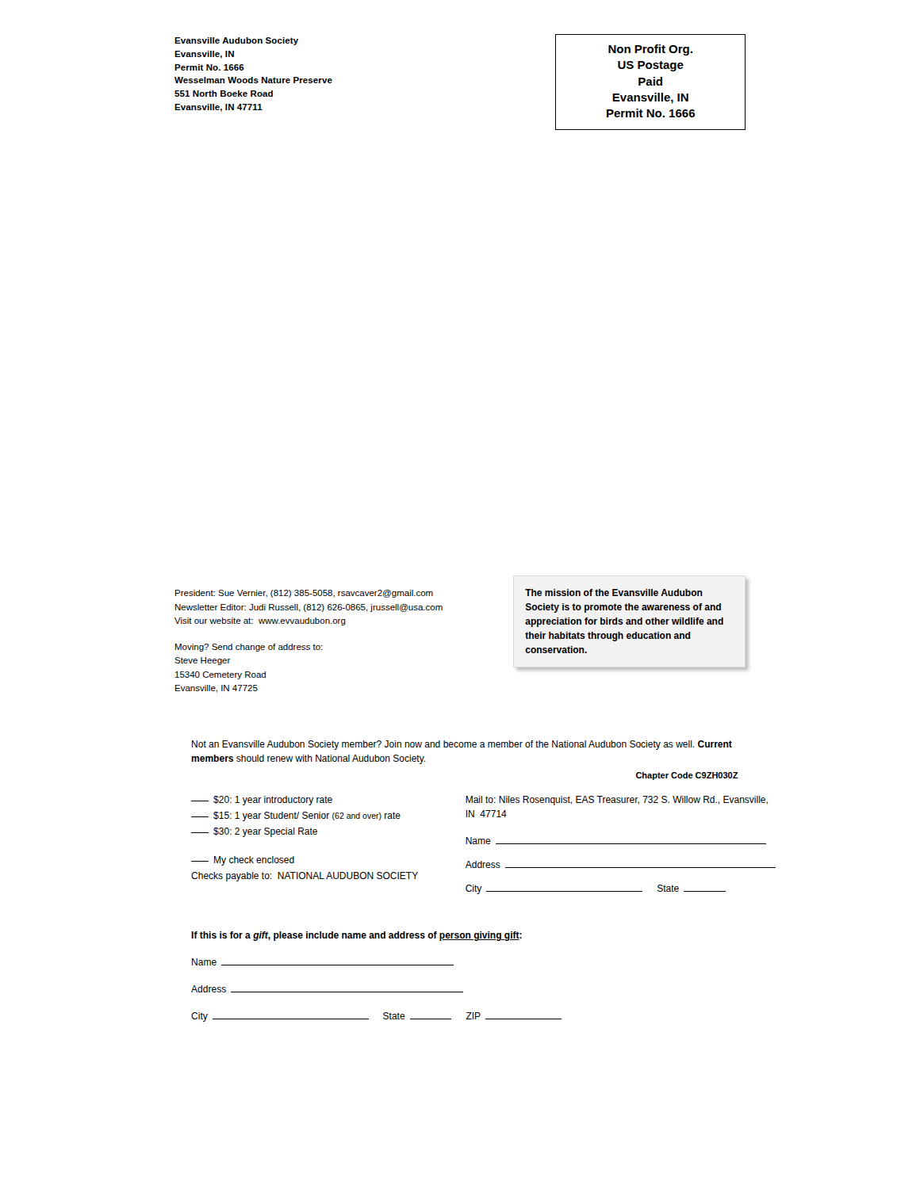Evansville Audubon Society
Evansville, IN
Permit No. 1666
Wesselman Woods Nature Preserve
551 North Boeke Road
Evansville, IN 47711
Non Profit Org.
US Postage
Paid
Evansville, IN
Permit No. 1666
President: Sue Vernier, (812) 385-5058, rsavcaver2@gmail.com
Newsletter Editor: Judi Russell, (812) 626-0865, jrussell@usa.com
Visit our website at: www.evvaudubon.org
Moving? Send change of address to:
Steve Heeger
15340 Cemetery Road
Evansville, IN 47725
The mission of the Evansville Audubon Society is to promote the awareness of and appreciation for birds and other wildlife and their habitats through education and conservation.
Not an Evansville Audubon Society member? Join now and become a member of the National Audubon Society as well. Current members should renew with National Audubon Society.
Chapter Code C9ZH030Z
$20: 1 year introductory rate
$15: 1 year Student/ Senior (62 and over) rate
$30: 2 year Special Rate
My check enclosed
Checks payable to: NATIONAL AUDUBON SOCIETY
Mail to: Niles Rosenquist, EAS Treasurer, 732 S. Willow Rd., Evansville, IN 47714
Name
Address
City State
If this is for a gift, please include name and address of person giving gift:
Name
Address
City State ZIP